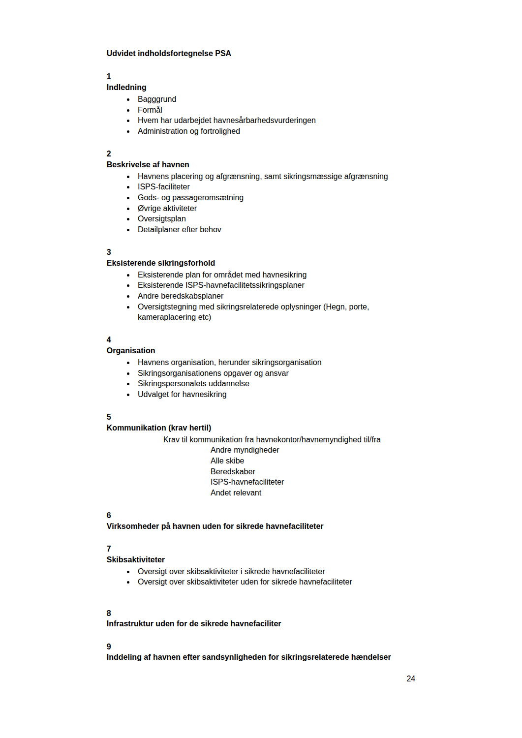Udvidet indholdsfortegnelse PSA
1
Indledning
Bagggrund
Formål
Hvem har udarbejdet havnesårbarhedsvurderingen
Administration og fortrolighed
2
Beskrivelse af havnen
Havnens placering og afgrænsning, samt sikringsmæssige afgrænsning
ISPS-faciliteter
Gods- og passageromsætning
Øvrige aktiviteter
Oversigtsplan
Detailplaner efter behov
3
Eksisterende sikringsforhold
Eksisterende plan for området med havnesikring
Eksisterende ISPS-havnefacilitetssikringsplaner
Andre beredskabsplaner
Oversigtstegning med sikringsrelaterede oplysninger (Hegn, porte, kameraplacering etc)
4
Organisation
Havnens organisation, herunder sikringsorganisation
Sikringsorganisationens opgaver og ansvar
Sikringspersonalets uddannelse
Udvalget for havnesikring
5
Kommunikation (krav hertil)
Krav til kommunikation fra havnekontor/havnemyndighed til/fra
Andre myndigheder
Alle skibe
Beredskaber
ISPS-havnefaciliteter
Andet relevant
6
Virksomheder på havnen uden for sikrede havnefaciliteter
7
Skibsaktiviteter
Oversigt over skibsaktiviteter i sikrede havnefaciliteter
Oversigt over skibsaktiviteter uden for sikrede havnefaciliteter
8
Infrastruktur uden for de sikrede havnefaciliter
9
Inddeling af havnen efter sandsynligheden for sikringsrelaterede hændelser
24